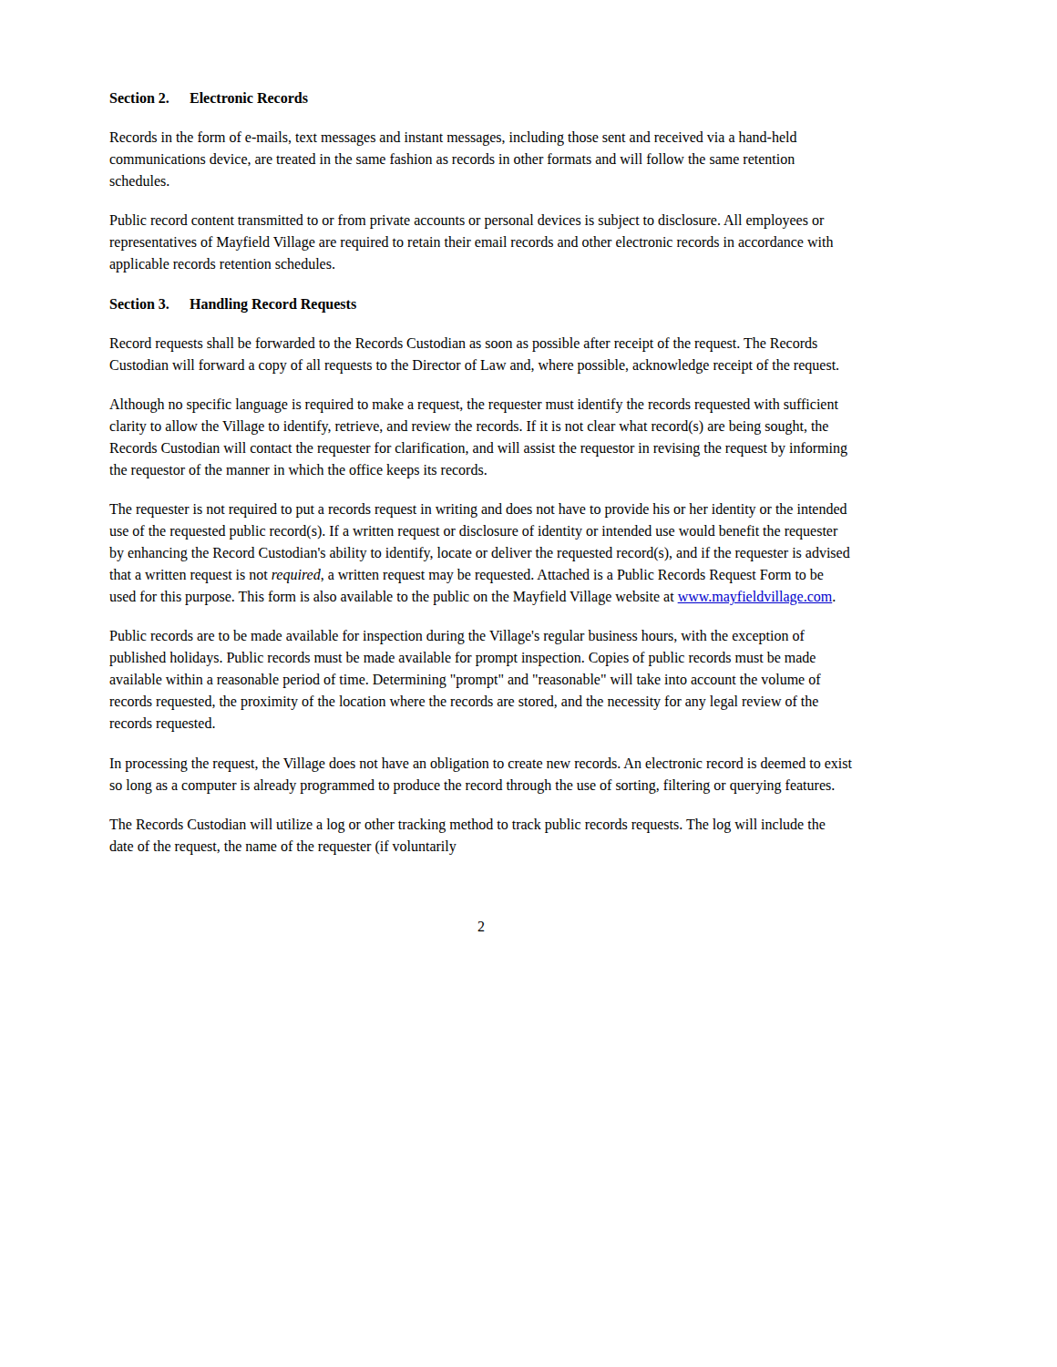Section 2. Electronic Records
Records in the form of e-mails, text messages and instant messages, including those sent and received via a hand-held communications device, are treated in the same fashion as records in other formats and will follow the same retention schedules.
Public record content transmitted to or from private accounts or personal devices is subject to disclosure. All employees or representatives of Mayfield Village are required to retain their email records and other electronic records in accordance with applicable records retention schedules.
Section 3. Handling Record Requests
Record requests shall be forwarded to the Records Custodian as soon as possible after receipt of the request. The Records Custodian will forward a copy of all requests to the Director of Law and, where possible, acknowledge receipt of the request.
Although no specific language is required to make a request, the requester must identify the records requested with sufficient clarity to allow the Village to identify, retrieve, and review the records. If it is not clear what record(s) are being sought, the Records Custodian will contact the requester for clarification, and will assist the requestor in revising the request by informing the requestor of the manner in which the office keeps its records.
The requester is not required to put a records request in writing and does not have to provide his or her identity or the intended use of the requested public record(s). If a written request or disclosure of identity or intended use would benefit the requester by enhancing the Record Custodian's ability to identify, locate or deliver the requested record(s), and if the requester is advised that a written request is not required, a written request may be requested. Attached is a Public Records Request Form to be used for this purpose. This form is also available to the public on the Mayfield Village website at www.mayfieldvillage.com.
Public records are to be made available for inspection during the Village's regular business hours, with the exception of published holidays. Public records must be made available for prompt inspection. Copies of public records must be made available within a reasonable period of time. Determining "prompt" and "reasonable" will take into account the volume of records requested, the proximity of the location where the records are stored, and the necessity for any legal review of the records requested.
In processing the request, the Village does not have an obligation to create new records. An electronic record is deemed to exist so long as a computer is already programmed to produce the record through the use of sorting, filtering or querying features.
The Records Custodian will utilize a log or other tracking method to track public records requests. The log will include the date of the request, the name of the requester (if voluntarily
2